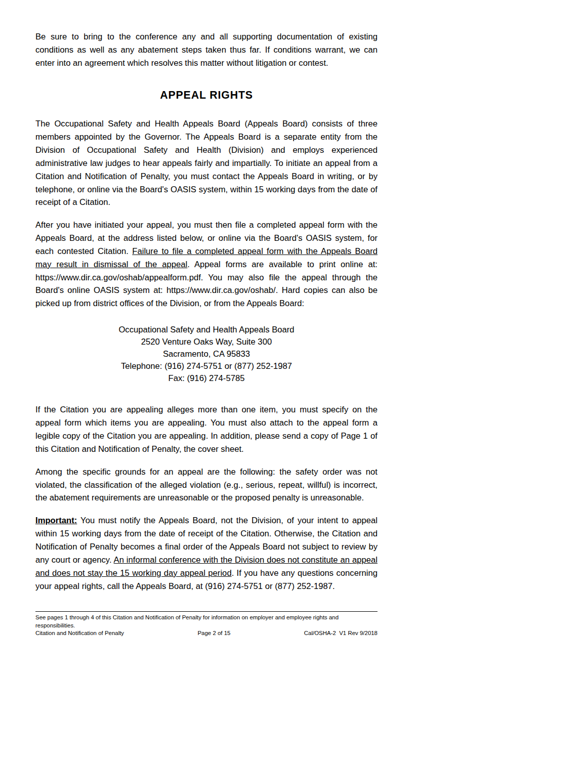Be sure to bring to the conference any and all supporting documentation of existing conditions as well as any abatement steps taken thus far. If conditions warrant, we can enter into an agreement which resolves this matter without litigation or contest.
APPEAL RIGHTS
The Occupational Safety and Health Appeals Board (Appeals Board) consists of three members appointed by the Governor. The Appeals Board is a separate entity from the Division of Occupational Safety and Health (Division) and employs experienced administrative law judges to hear appeals fairly and impartially. To initiate an appeal from a Citation and Notification of Penalty, you must contact the Appeals Board in writing, or by telephone, or online via the Board's OASIS system, within 15 working days from the date of receipt of a Citation.
After you have initiated your appeal, you must then file a completed appeal form with the Appeals Board, at the address listed below, or online via the Board's OASIS system, for each contested Citation. Failure to file a completed appeal form with the Appeals Board may result in dismissal of the appeal. Appeal forms are available to print online at: https://www.dir.ca.gov/oshab/appealform.pdf. You may also file the appeal through the Board's online OASIS system at: https://www.dir.ca.gov/oshab/. Hard copies can also be picked up from district offices of the Division, or from the Appeals Board:
Occupational Safety and Health Appeals Board
2520 Venture Oaks Way, Suite 300
Sacramento, CA 95833
Telephone: (916) 274-5751 or (877) 252-1987
Fax: (916) 274-5785
If the Citation you are appealing alleges more than one item, you must specify on the appeal form which items you are appealing. You must also attach to the appeal form a legible copy of the Citation you are appealing. In addition, please send a copy of Page 1 of this Citation and Notification of Penalty, the cover sheet.
Among the specific grounds for an appeal are the following: the safety order was not violated, the classification of the alleged violation (e.g., serious, repeat, willful) is incorrect, the abatement requirements are unreasonable or the proposed penalty is unreasonable.
Important: You must notify the Appeals Board, not the Division, of your intent to appeal within 15 working days from the date of receipt of the Citation. Otherwise, the Citation and Notification of Penalty becomes a final order of the Appeals Board not subject to review by any court or agency. An informal conference with the Division does not constitute an appeal and does not stay the 15 working day appeal period. If you have any questions concerning your appeal rights, call the Appeals Board, at (916) 274-5751 or (877) 252-1987.
See pages 1 through 4 of this Citation and Notification of Penalty for information on employer and employee rights and responsibilities.
Citation and Notification of Penalty Page 2 of 15 Cal/OSHA-2 V1 Rev 9/2018